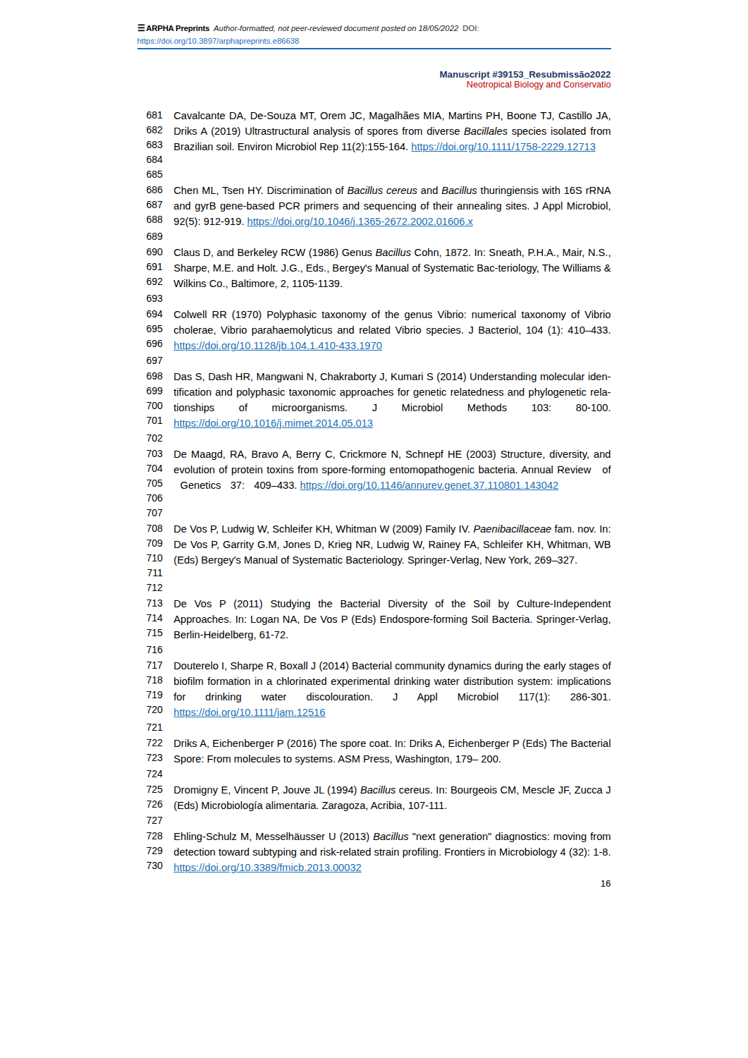☰ARPHA Preprints Author-formatted, not peer-reviewed document posted on 18/05/2022 DOI: https://doi.org/10.3897/arphapreprints.e86638
Manuscript #39153_Resubmissão2022
Neotropical Biology and Conservatio
681
682
683
684
Cavalcante DA, De-Souza MT, Orem JC, Magalhães MIA, Martins PH, Boone TJ, Castillo JA, Driks A (2019) Ultrastructural analysis of spores from diverse Bacillales species isolated from Brazilian soil. Environ Microbiol Rep 11(2):155-164. https://doi.org/10.1111/1758-2229.12713
685
686
687
688
Chen ML, Tsen HY. Discrimination of Bacillus cereus and Bacillus thuringiensis with 16S rRNA and gyrB gene-based PCR primers and sequencing of their annealing sites. J Appl Microbiol, 92(5): 912-919. https://doi.org/10.1046/j.1365-2672.2002.01606.x
689
690
691
692
Claus D, and Berkeley RCW (1986) Genus Bacillus Cohn, 1872. In: Sneath, P.H.A., Mair, N.S., Sharpe, M.E. and Holt. J.G., Eds., Bergey's Manual of Systematic Bac-teriology, The Williams & Wilkins Co., Baltimore, 2, 1105-1139.
693
694
695
696
Colwell RR (1970) Polyphasic taxonomy of the genus Vibrio: numerical taxonomy of Vibrio cholerae, Vibrio parahaemolyticus and related Vibrio species. J Bacteriol, 104 (1): 410–433. https://doi.org/10.1128/jb.104.1.410-433.1970
697
698
699
700
701
Das S, Dash HR, Mangwani N, Chakraborty J, Kumari S (2014) Understanding molecular identification and polyphasic taxonomic approaches for genetic relatedness and phylogenetic relationships of microorganisms. J Microbiol Methods 103: 80-100. https://doi.org/10.1016/j.mimet.2014.05.013
702
703
704
705
706
De Maagd, RA, Bravo A, Berry C, Crickmore N, Schnepf HE (2003) Structure, diversity, and evolution of protein toxins from spore-forming entomopathogenic bacteria. Annual Review of Genetics 37: 409–433. https://doi.org/10.1146/annurev.genet.37.110801.143042
707
708
709
710
711
De Vos P, Ludwig W, Schleifer KH, Whitman W (2009) Family IV. Paenibacillaceae fam. nov. In: De Vos P, Garrity G.M, Jones D, Krieg NR, Ludwig W, Rainey FA, Schleifer KH, Whitman, WB (Eds) Bergey's Manual of Systematic Bacteriology. Springer-Verlag, New York, 269–327.
712
713
714
715
De Vos P (2011) Studying the Bacterial Diversity of the Soil by Culture-Independent Approaches. In: Logan NA, De Vos P (Eds) Endospore-forming Soil Bacteria. Springer-Verlag, Berlin-Heidelberg, 61-72.
716
717
718
719
720
Douterelo I, Sharpe R, Boxall J (2014) Bacterial community dynamics during the early stages of biofilm formation in a chlorinated experimental drinking water distribution system: implications for drinking water discolouration. J Appl Microbiol 117(1): 286-301. https://doi.org/10.1111/jam.12516
721
722
723
Driks A, Eichenberger P (2016) The spore coat. In: Driks A, Eichenberger P (Eds) The Bacterial Spore: From molecules to systems. ASM Press, Washington, 179– 200.
724
725
726
Dromigny E, Vincent P, Jouve JL (1994) Bacillus cereus. In: Bourgeois CM, Mescle JF, Zucca J (Eds) Microbiología alimentaria. Zaragoza, Acribia, 107-111.
727
728
729
730
Ehling-Schulz M, Messelhäusser U (2013) Bacillus "next generation" diagnostics: moving from detection toward subtyping and risk-related strain profiling. Frontiers in Microbiology 4 (32): 1-8. https://doi.org/10.3389/fmicb.2013.00032
16